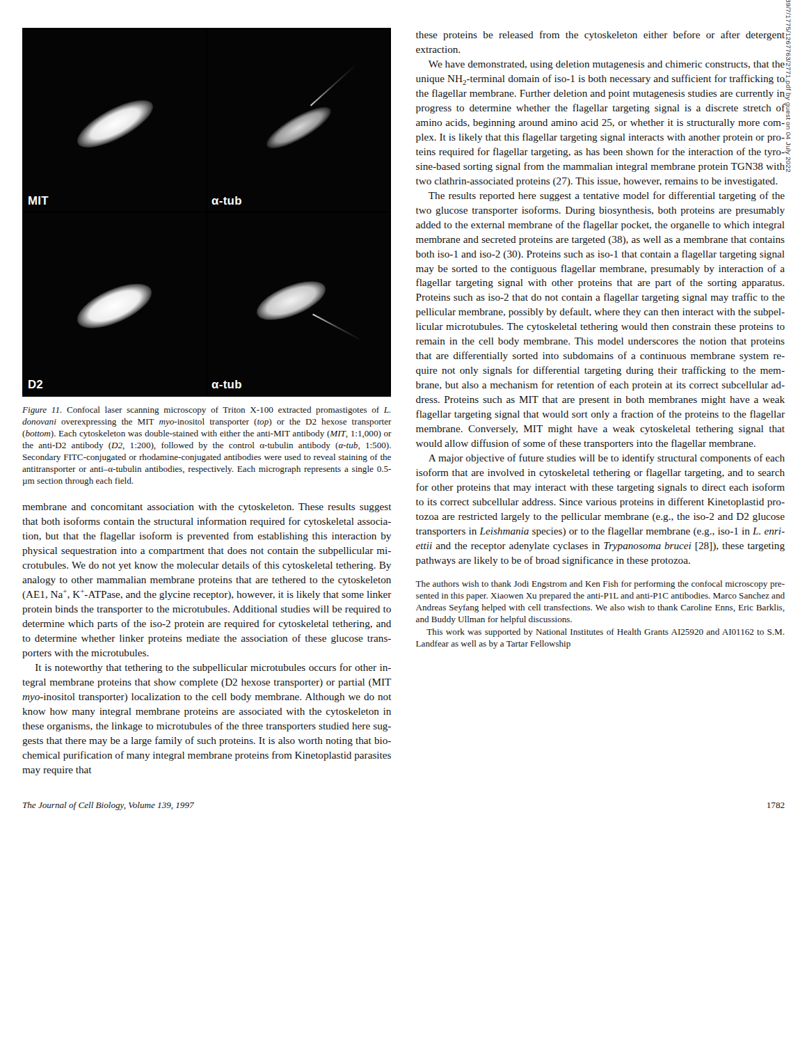Downloaded from http://rupress.org/jcb/article-pdf/139/7/1775/1267763/2771.pdf by guest on 04 July 2022
MIT
α-tub
D2
α-tub
Figure 11. Confocal laser scanning microscopy of Triton X-100 extracted promastigotes of L. donovani overexpressing the MIT myo-inositol transporter (top) or the D2 hexose transporter (bottom). Each cytoskeleton was double-stained with either the anti-MIT antibody (MIT, 1:1,000) or the anti-D2 antibody (D2, 1:200), followed by the control α-tubulin antibody (α-tub, 1:500). Secondary FITC-conjugated or rhodamine-conjugated antibodies were used to reveal staining of the antitransporter or anti–α-tubulin antibodies, respectively. Each micrograph represents a single 0.5-µm section through each field.
membrane and concomitant association with the cytoskeleton. These results suggest that both isoforms contain the structural information required for cytoskeletal association, but that the flagellar isoform is prevented from establishing this interaction by physical sequestration into a compartment that does not contain the subpellicular microtubules. We do not yet know the molecular details of this cytoskeletal tethering. By analogy to other mammalian membrane proteins that are tethered to the cytoskeleton (AE1, Na+, K+-ATPase, and the glycine receptor), however, it is likely that some linker protein binds the transporter to the microtubules. Additional studies will be required to determine which parts of the iso-2 protein are required for cytoskeletal tethering, and to determine whether linker proteins mediate the association of these glucose transporters with the microtubules.
It is noteworthy that tethering to the subpellicular microtubules occurs for other integral membrane proteins that show complete (D2 hexose transporter) or partial (MIT myo-inositol transporter) localization to the cell body membrane. Although we do not know how many integral membrane proteins are associated with the cytoskeleton in these organisms, the linkage to microtubules of the three transporters studied here suggests that there may be a large family of such proteins. It is also worth noting that biochemical purification of many integral membrane proteins from Kinetoplastid parasites may require that
these proteins be released from the cytoskeleton either before or after detergent extraction.
We have demonstrated, using deletion mutagenesis and chimeric constructs, that the unique NH2-terminal domain of iso-1 is both necessary and sufficient for trafficking to the flagellar membrane. Further deletion and point mutagenesis studies are currently in progress to determine whether the flagellar targeting signal is a discrete stretch of amino acids, beginning around amino acid 25, or whether it is structurally more complex. It is likely that this flagellar targeting signal interacts with another protein or proteins required for flagellar targeting, as has been shown for the interaction of the tyrosine-based sorting signal from the mammalian integral membrane protein TGN38 with two clathrin-associated proteins (27). This issue, however, remains to be investigated.
The results reported here suggest a tentative model for differential targeting of the two glucose transporter isoforms. During biosynthesis, both proteins are presumably added to the external membrane of the flagellar pocket, the organelle to which integral membrane and secreted proteins are targeted (38), as well as a membrane that contains both iso-1 and iso-2 (30). Proteins such as iso-1 that contain a flagellar targeting signal may be sorted to the contiguous flagellar membrane, presumably by interaction of a flagellar targeting signal with other proteins that are part of the sorting apparatus. Proteins such as iso-2 that do not contain a flagellar targeting signal may traffic to the pellicular membrane, possibly by default, where they can then interact with the subpellicular microtubules. The cytoskeletal tethering would then constrain these proteins to remain in the cell body membrane. This model underscores the notion that proteins that are differentially sorted into subdomains of a continuous membrane system require not only signals for differential targeting during their trafficking to the membrane, but also a mechanism for retention of each protein at its correct subcellular address. Proteins such as MIT that are present in both membranes might have a weak flagellar targeting signal that would sort only a fraction of the proteins to the flagellar membrane. Conversely, MIT might have a weak cytoskeletal tethering signal that would allow diffusion of some of these transporters into the flagellar membrane.
A major objective of future studies will be to identify structural components of each isoform that are involved in cytoskeletal tethering or flagellar targeting, and to search for other proteins that may interact with these targeting signals to direct each isoform to its correct subcellular address. Since various proteins in different Kinetoplastid protozoa are restricted largely to the pellicular membrane (e.g., the iso-2 and D2 glucose transporters in Leishmania species) or to the flagellar membrane (e.g., iso-1 in L. enriettii and the receptor adenylate cyclases in Trypanosoma brucei [28]), these targeting pathways are likely to be of broad significance in these protozoa.
The authors wish to thank Jodi Engstrom and Ken Fish for performing the confocal microscopy presented in this paper. Xiaowen Xu prepared the anti-P1L and anti-P1C antibodies. Marco Sanchez and Andreas Seyfang helped with cell transfections. We also wish to thank Caroline Enns, Eric Barklis, and Buddy Ullman for helpful discussions.
This work was supported by National Institutes of Health Grants AI25920 and AI01162 to S.M. Landfear as well as by a Tartar Fellowship
The Journal of Cell Biology, Volume 139, 1997 1782